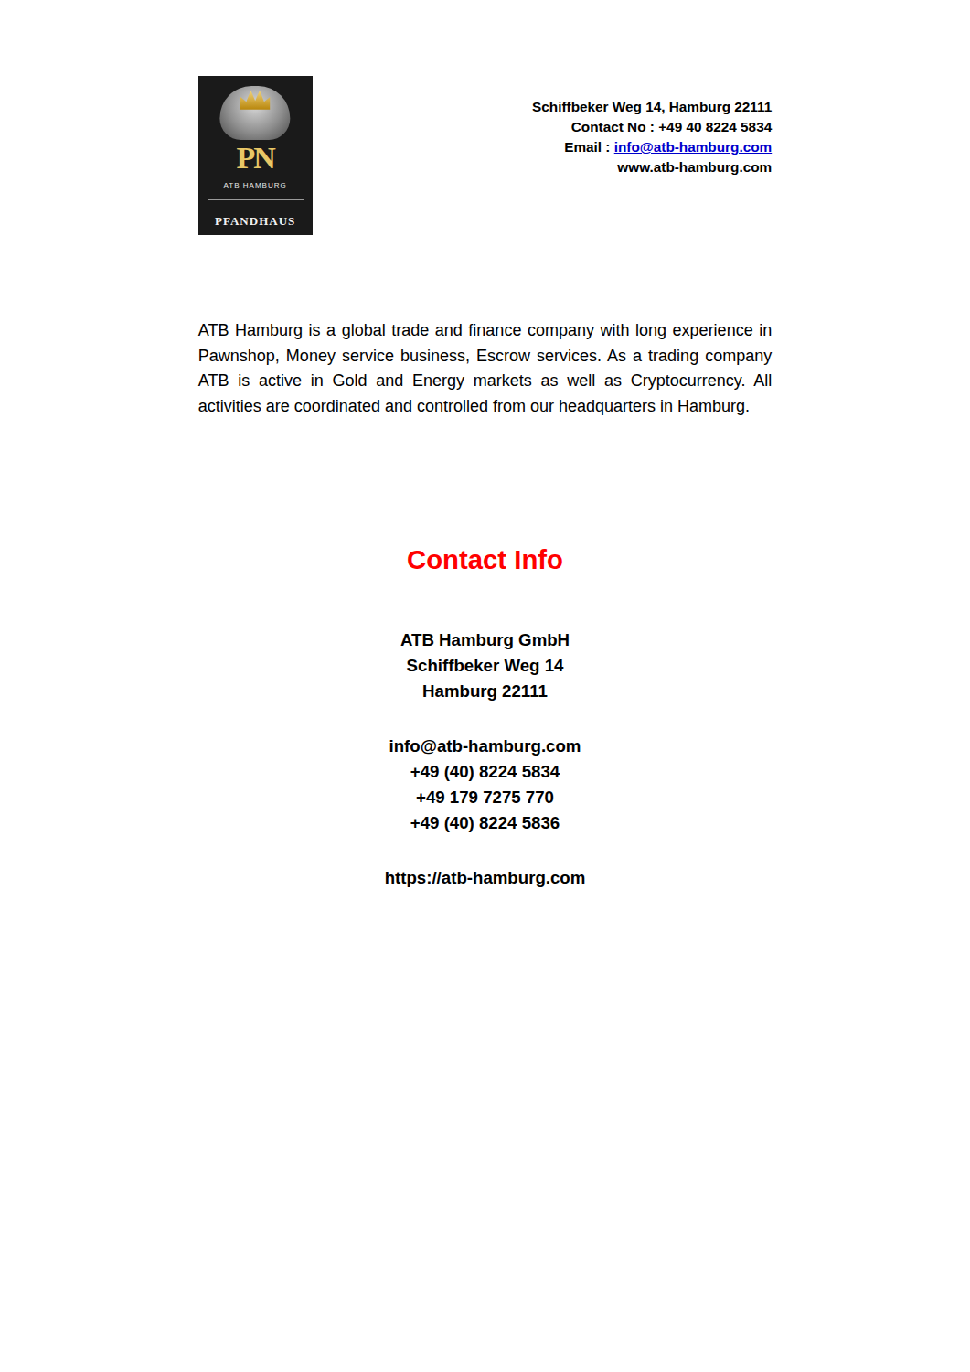PN
ATB Hamburg
Pfandhaus
Schiffbeker Weg 14, Hamburg 22111
Contact No : +49 40 8224 5834
Email : info@atb-hamburg.com
www.atb-hamburg.com
ATB Hamburg is a global trade and finance company with long experience in Pawnshop, Money service business, Escrow services. As a trading company ATB is active in Gold and Energy markets as well as Cryptocurrency. All activities are coordinated and controlled from our headquarters in Hamburg.
Contact Info
ATB Hamburg GmbH
Schiffbeker Weg 14
Hamburg 22111
info@atb-hamburg.com
+49 (40) 8224 5834
+49 179 7275 770
+49 (40) 8224 5836
https://atb-hamburg.com